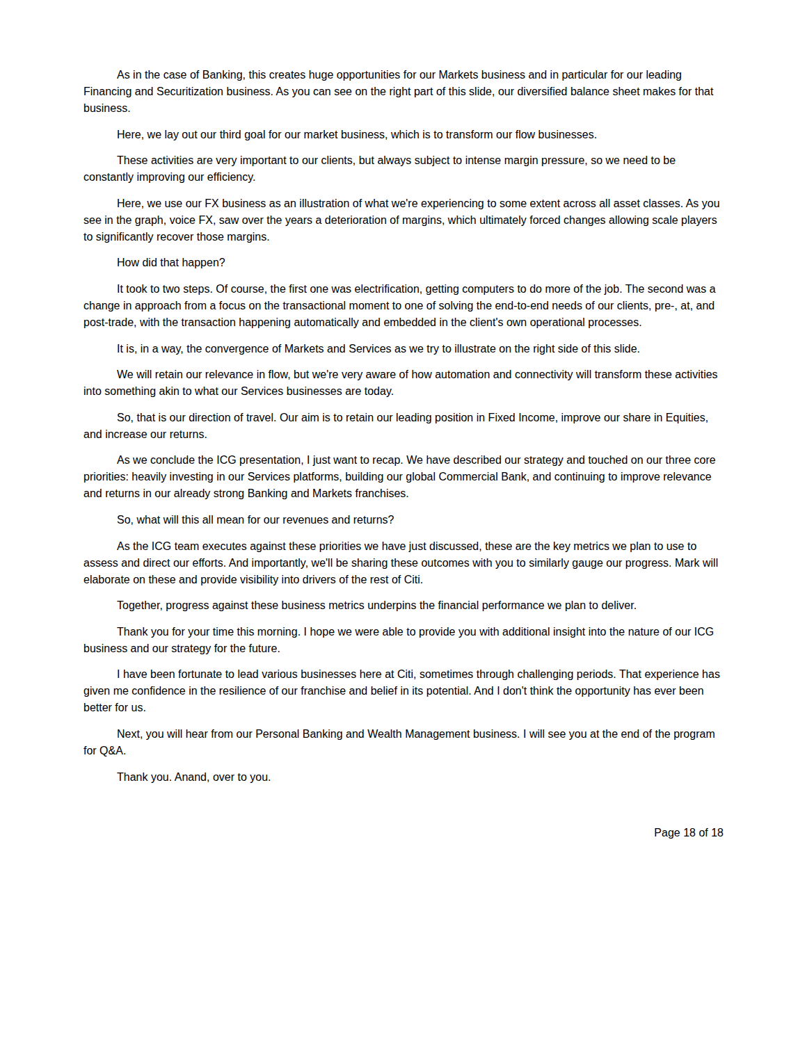As in the case of Banking, this creates huge opportunities for our Markets business and in particular for our leading Financing and Securitization business. As you can see on the right part of this slide, our diversified balance sheet makes for that business.
Here, we lay out our third goal for our market business, which is to transform our flow businesses.
These activities are very important to our clients, but always subject to intense margin pressure, so we need to be constantly improving our efficiency.
Here, we use our FX business as an illustration of what we're experiencing to some extent across all asset classes. As you see in the graph, voice FX, saw over the years a deterioration of margins, which ultimately forced changes allowing scale players to significantly recover those margins.
How did that happen?
It took to two steps. Of course, the first one was electrification, getting computers to do more of the job. The second was a change in approach from a focus on the transactional moment to one of solving the end-to-end needs of our clients, pre-, at, and post-trade, with the transaction happening automatically and embedded in the client's own operational processes.
It is, in a way, the convergence of Markets and Services as we try to illustrate on the right side of this slide.
We will retain our relevance in flow, but we're very aware of how automation and connectivity will transform these activities into something akin to what our Services businesses are today.
So, that is our direction of travel. Our aim is to retain our leading position in Fixed Income, improve our share in Equities, and increase our returns.
As we conclude the ICG presentation, I just want to recap. We have described our strategy and touched on our three core priorities: heavily investing in our Services platforms, building our global Commercial Bank, and continuing to improve relevance and returns in our already strong Banking and Markets franchises.
So, what will this all mean for our revenues and returns?
As the ICG team executes against these priorities we have just discussed, these are the key metrics we plan to use to assess and direct our efforts. And importantly, we'll be sharing these outcomes with you to similarly gauge our progress. Mark will elaborate on these and provide visibility into drivers of the rest of Citi.
Together, progress against these business metrics underpins the financial performance we plan to deliver.
Thank you for your time this morning. I hope we were able to provide you with additional insight into the nature of our ICG business and our strategy for the future.
I have been fortunate to lead various businesses here at Citi, sometimes through challenging periods. That experience has given me confidence in the resilience of our franchise and belief in its potential. And I don't think the opportunity has ever been better for us.
Next, you will hear from our Personal Banking and Wealth Management business. I will see you at the end of the program for Q&A.
Thank you. Anand, over to you.
Page 18 of 18